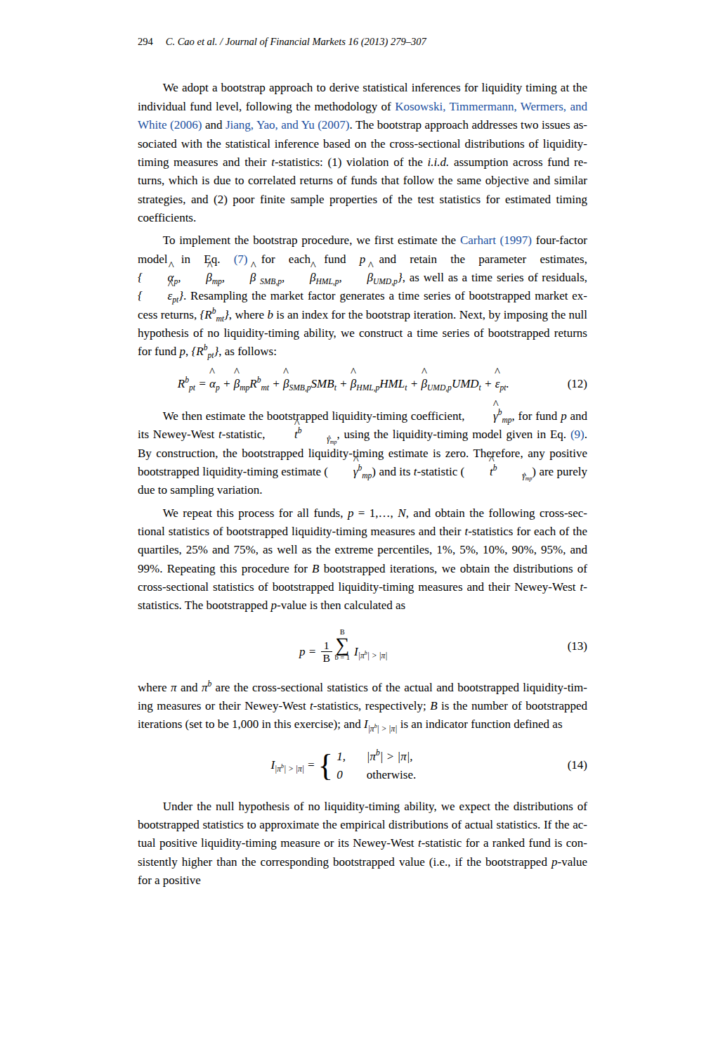294 C. Cao et al. / Journal of Financial Markets 16 (2013) 279–307
We adopt a bootstrap approach to derive statistical inferences for liquidity timing at the individual fund level, following the methodology of Kosowski, Timmermann, Wermers, and White (2006) and Jiang, Yao, and Yu (2007). The bootstrap approach addresses two issues associated with the statistical inference based on the cross-sectional distributions of liquidity-timing measures and their t-statistics: (1) violation of the i.i.d. assumption across fund returns, which is due to correlated returns of funds that follow the same objective and similar strategies, and (2) poor finite sample properties of the test statistics for estimated timing coefficients.
To implement the bootstrap procedure, we first estimate the Carhart (1997) four-factor model in Eq. (7) for each fund p and retain the parameter estimates, {αp,βmp,β SMB,p,βHML,p,βUMD,p}, as well as a time series of residuals, {εpt}. Resampling the market factor generates a time series of bootstrapped market excess returns, {Rbmt}, where b is an index for the bootstrap iteration. Next, by imposing the null hypothesis of no liquidity-timing ability, we construct a time series of bootstrapped returns for fund p, {Rbpt}, as follows:
Rbpt = αp + βmpRbmt + βSMB,pSMBt + βHML,pHMLt + βUMD,pUMDt + εpt. (12)
We then estimate the bootstrapped liquidity-timing coefficient, γbmp, for fund p and its Newey-West t-statistic, tbγmp, using the liquidity-timing model given in Eq. (9). By construction, the bootstrapped liquidity-timing estimate is zero. Therefore, any positive bootstrapped liquidity-timing estimate (γbmp) and its t-statistic (tbγmp) are purely due to sampling variation.
We repeat this process for all funds, p = 1,…, N, and obtain the following cross-sectional statistics of bootstrapped liquidity-timing measures and their t-statistics for each of the quartiles, 25% and 75%, as well as the extreme percentiles, 1%, 5%, 10%, 90%, 95%, and 99%. Repeating this procedure for B bootstrapped iterations, we obtain the distributions of cross-sectional statistics of bootstrapped liquidity-timing measures and their Newey-West t-statistics. The bootstrapped p-value is then calculated as
p = 1 B B∑b = 1 I|πb| > |π| (13)
where π and πb are the cross-sectional statistics of the actual and bootstrapped liquidity-timing measures or their Newey-West t-statistics, respectively; B is the number of bootstrapped iterations (set to be 1,000 in this exercise); and I|πb| > |π| is an indicator function defined as
I|πb| > |π| = {1,|πb| > |π|, 0 otherwise. (14)
Under the null hypothesis of no liquidity-timing ability, we expect the distributions of bootstrapped statistics to approximate the empirical distributions of actual statistics. If the actual positive liquidity-timing measure or its Newey-West t-statistic for a ranked fund is consistently higher than the corresponding bootstrapped value (i.e., if the bootstrapped p-value for a positive